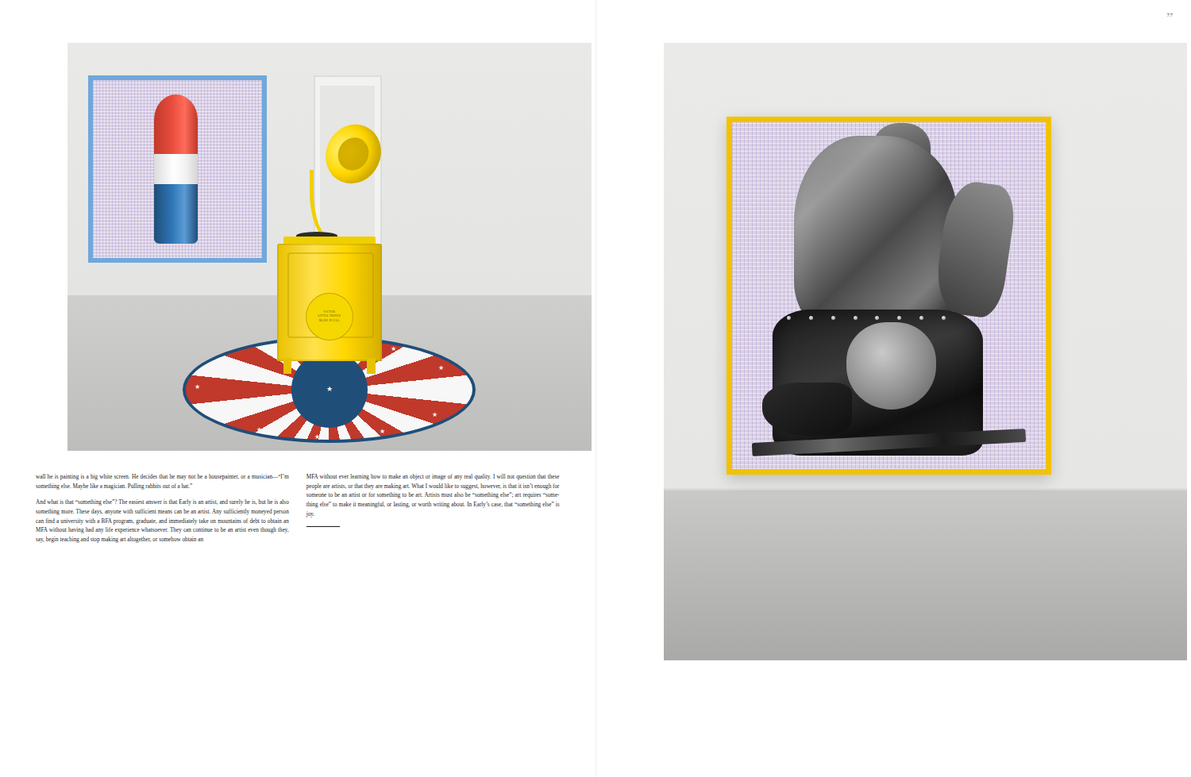★ ★ ★ ★ ★ ★ ★ ★ ★ ★ ★ ★
VICTOR
LITTLE NIPPER
MADE IN USA
wall he is painting is a big white screen. He decides that he may not be a housepainter, or a musician—“I’m something else. Maybe like a magician. Pulling rabbits out of a hat.”
And what is that “something else”? The easiest answer is that Early is an artist, and surely he is, but he is also something more. These days, anyone with sufficient means can be an artist. Any sufficiently moneyed person can find a university with a BFA program, graduate, and immediately take on mountains of debt to obtain an MFA without having had any life experience whatsoever. They can continue to be an artist even though they, say, begin teaching and stop making art altogether, or somehow obtain an
MFA without ever learning how to make an object or image of any real quality. I will not question that these people are artists, or that they are making art. What I would like to suggest, however, is that it isn’t enough for someone to be an artist or for something to be art. Artists must also be “something else”; art requires “something else” to make it meaningful, or lasting, or worth writing about. In Early’s case, that “something else” is joy.
77